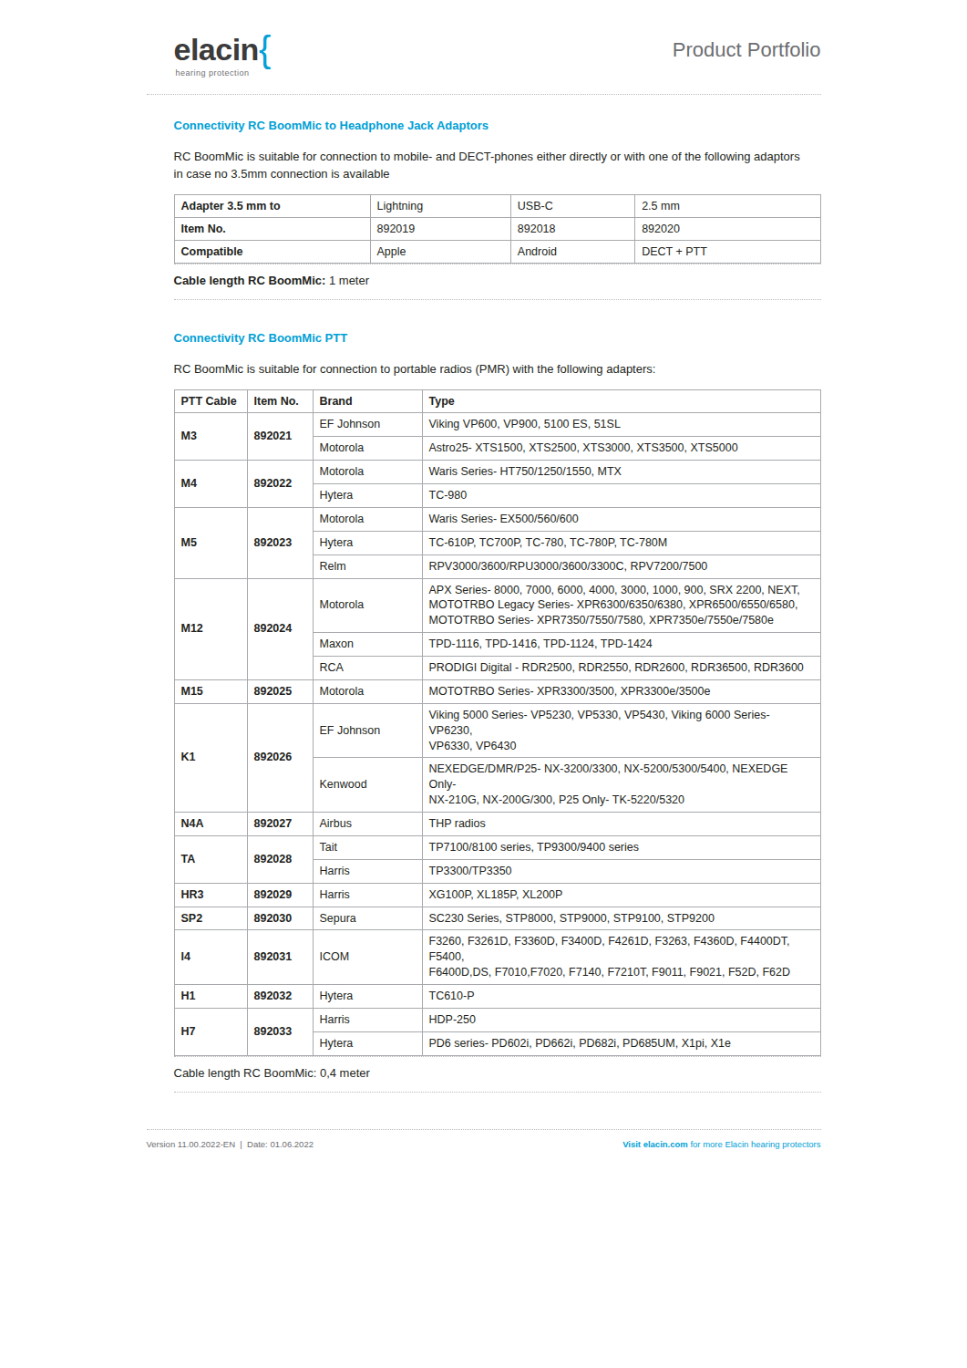elacin{
hearing protection
Product Portfolio
Connectivity RC BoomMic to Headphone Jack Adaptors
RC BoomMic is suitable for connection to mobile- and DECT-phones either directly or with one of the following adaptors
in case no 3.5mm connection is available
| Adapter 3.5 mm to | Lightning | USB-C | 2.5 mm |
| Item No. | 892019 | 892018 | 892020 |
| Compatible | Apple | Android | DECT + PTT |
Cable length RC BoomMic: 1 meter
Connectivity RC BoomMic PTT
RC BoomMic is suitable for connection to portable radios (PMR) with the following adapters:
| PTT Cable | Item No. | Brand | Type |
| --- | --- | --- | --- |
| M3 | 892021 | EF Johnson | Viking VP600, VP900, 5100 ES, 51SL |
| Motorola | Astro25- XTS1500, XTS2500, XTS3000, XTS3500, XTS5000 |
| M4 | 892022 | Motorola | Waris Series- HT750/1250/1550, MTX |
| Hytera | TC-980 |
| M5 | 892023 | Motorola | Waris Series- EX500/560/600 |
| Hytera | TC-610P, TC700P, TC-780, TC-780P, TC-780M |
| Relm | RPV3000/3600/RPU3000/3600/3300C, RPV7200/7500 |
| M12 | 892024 | Motorola | APX Series- 8000, 7000, 6000, 4000, 3000, 1000, 900, SRX 2200, NEXT, MOTOTRBO Legacy Series- XPR6300/6350/6380, XPR6500/6550/6580, MOTOTRBO Series- XPR7350/7550/7580, XPR7350e/7550e/7580e |
| Maxon | TPD-1116, TPD-1416, TPD-1124, TPD-1424 |
| RCA | PRODIGI Digital - RDR2500, RDR2550, RDR2600, RDR36500, RDR3600 |
| M15 | 892025 | Motorola | MOTOTRBO Series- XPR3300/3500, XPR3300e/3500e |
| K1 | 892026 | EF Johnson | Viking 5000 Series- VP5230, VP5330, VP5430, Viking 6000 Series- VP6230, VP6330, VP6430 |
| Kenwood | NEXEDGE/DMR/P25- NX-3200/3300, NX-5200/5300/5400, NEXEDGE Only- NX-210G, NX-200G/300, P25 Only- TK-5220/5320 |
| N4A | 892027 | Airbus | THP radios |
| TA | 892028 | Tait | TP7100/8100 series, TP9300/9400 series |
| Harris | TP3300/TP3350 |
| HR3 | 892029 | Harris | XG100P, XL185P, XL200P |
| SP2 | 892030 | Sepura | SC230 Series, STP8000, STP9000, STP9100, STP9200 |
| I4 | 892031 | ICOM | F3260, F3261D, F3360D, F3400D, F4261D, F3263, F4360D, F4400DT, F5400, F6400D,DS, F7010,F7020, F7140, F7210T, F9011, F9021, F52D, F62D |
| H1 | 892032 | Hytera | TC610-P |
| H7 | 892033 | Harris | HDP-250 |
| Hytera | PD6 series- PD602i, PD662i, PD682i, PD685UM, X1pi, X1e |
Cable length RC BoomMic: 0,4 meter
Version 11.00.2022-EN | Date: 01.06.2022
Visit elacin.com for more Elacin hearing protectors